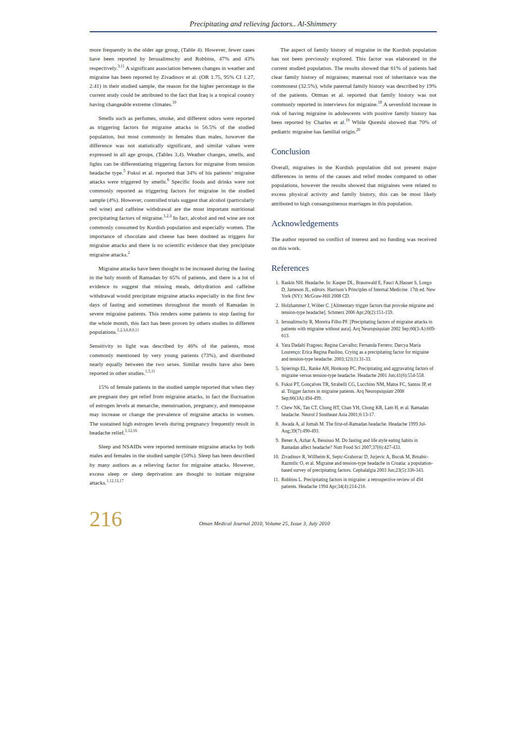Precipitating and relieving factors.. Al-Shimmery
more frequently in the older age group, (Table 4). However, fewer cases have been reported by Ierusalimschy and Robbins, 47% and 43% respectively.3,11 A significant association between changes in weather and migraine has been reported by Zivadinov et al. (OR 1.75, 95% CI 1.27, 2.41) in their studied sample, the reason for the higher percentage in the current study could be attributed to the fact that Iraq is a tropical country having changeable extreme climates.10
Smells such as perfumes, smoke, and different odors were reported as triggering factors for migraine attacks in 56.5% of the studied population, but most commonly in females than males, however the difference was not statistically significant, and similar values were expressed in all age groups, (Tables 3,4). Weather changes, smells, and lights can be differentiating triggering factors for migraine from tension headache type.5 Fukui et al. reported that 34% of his patients’ migraine attacks were triggered by smells.6 Specific foods and drinks were not commonly reported as triggering factors for migraine in the studied sample (4%). However, controlled trials suggest that alcohol (particularly red wine) and caffeine withdrawal are the most important nutritional precipitating factors of migraine.1,2,3 In fact, alcohol and red wine are not commonly consumed by Kurdish population and especially women. The importance of chocolate and cheese has been doubted as triggers for migraine attacks and there is no scientific evidence that they precipitate migraine attacks.2
Migraine attacks have been thought to be increased during the fasting in the holy month of Ramadan by 65% of patients, and there is a lot of evidence to suggest that missing meals, dehydration and caffeine withdrawal would precipitate migraine attacks especially in the first few days of fasting and sometimes throughout the month of Ramadan in severe migraine patients. This renders some patients to stop fasting for the whole month, this fact has been proven by others studies in different populations.1,2,3,6,8,9,11
Sensitivity to light was described by 46% of the patients, most commonly mentioned by very young patients (73%), and distributed nearly equally between the two sexes. Similar results have also been reported in other studies.1,5,11
15% of female patients in the studied sample reported that when they are pregnant they get relief from migraine attacks, in fact the fluctuation of estrogen levels at menarche, menstruation, pregnancy, and menopause may increase or change the prevalence of migraine attacks in women. The sustained high estrogen levels during pregnancy frequently result in headache relief.1,12,16
Sleep and NSAIDs were reported terminate migraine attacks by both males and females in the studied sample (50%). Sleep has been described by many authors as a relieving factor for migraine attacks. However, excess sleep or sleep deprivation are thought to initiate migraine attacks.1,12,13,17
The aspect of family history of migraine in the Kurdish population has not been previously explored. This factor was elaborated in the current studied population. The results showed that 61% of patients had clear family history of migraines; maternal root of inheritance was the commonest (32.5%), while paternal family history was described by 19% of the patients. Ottman et al. reported that family history was not commonly reported in interviews for migraine.18 A sevenfold increase in risk of having migraine in adolescents with positive family history has been reported by Charles et al.19 While Qureshi showed that 70% of pediatric migraine has familial origin.20
Conclusion
Overall, migraines in the Kurdish population did not present major differences in terms of the causes and relief modes compared to other populations, however the results showed that migraines were related to excess physical activity and family history, this can be most likely attributed to high consanguineous marriages in this population.
Acknowledgements
The author reported no conflict of interest and no funding was received on this work.
References
Raskin NH. Headache. In: Kasper DL, Braunwald E, Fauci A,Hauser S, Longo D, Jameson JL, editors. Harrison’s Principles of Internal Medicine. 17th ed. New York (NY): McGraw-Hill 2008 CD.
Holzhammer J, Wöber C. [Alimentary trigger factors that provoke migraine and tension-type headache]. Schmerz 2006 Apr;20(2):151-159.
Ierusalimschy R, Moreira Filho PF. [Precipitating factors of migraine attacks in patients with migraine without aura]. Arq Neuropsiquiatr 2002 Sep;60(3-A):609-613.
Yara Dadalti Fragoso; Regina Carvalho; Fernanda Ferrero; Darcya Maria Lourenço; Erica Regina Paulino, Crying as a precipitating factor for migraine and tension-type headache. 2003;121(1):31-33.
Spierings EL, Ranke AH, Honkoop PC. Precipitating and aggravating factors of migraine versus tension-type headache. Headache 2001 Jun;41(6):554-558.
Fukui PT, Gonçalves TR, Strabelli CG, Lucchino NM, Matos FC, Santos JP, et al. Trigger factors in migraine patients. Arq Neuropsiquiatr 2008 Sep;66(3A):494-499.
Chew NK, Tan CT, Chong HT, Chan YH, Chong KR, Lam H, et al. Ramadan headache. Neurol J Southeast Asia 2001;6:13-17.
Awada A, al Jumah M. The first-of-Ramadan headache. Headache 1999 Jul-Aug;39(7):490-493.
Bener A, Azhar A, Bessisso M. Do fasting and life style eating habits in Ramadan affect headache? Nutr Food Sci 2007;37(6):427-433.
Zivadinov R, Willheim K, Sepic-Grahovac D, Jurjevic A, Bucuk M, Brnabic-Razmilic O, et al. Migraine and tension-type headache in Croatia: a population-based survey of precipitating factors. Cephalalgia 2003 Jun;23(5):336-343.
Robbins L. Precipitating factors in migraine: a retrospective review of 494 patients. Headache 1994 Apr;34(4):214-216.
216
Oman Medical Journal 2010, Volume 25, Issue 3, July 2010